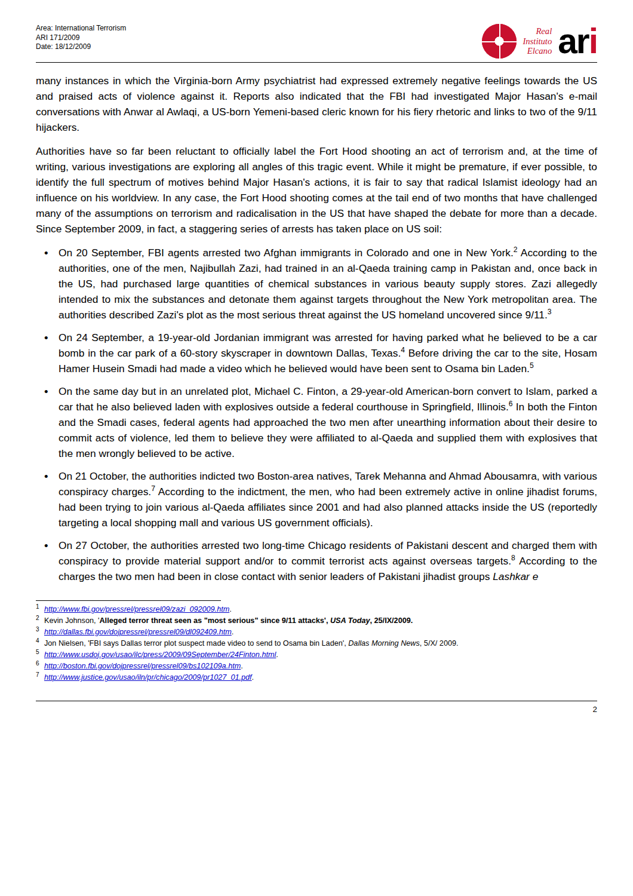Area: International Terrorism
ARI 171/2009
Date: 18/12/2009
Real
Instituto
Elcano
ari
many instances in which the Virginia-born Army psychiatrist had expressed extremely negative feelings towards the US and praised acts of violence against it. Reports also indicated that the FBI had investigated Major Hasan's e-mail conversations with Anwar al Awlaqi, a US-born Yemeni-based cleric known for his fiery rhetoric and links to two of the 9/11 hijackers.
Authorities have so far been reluctant to officially label the Fort Hood shooting an act of terrorism and, at the time of writing, various investigations are exploring all angles of this tragic event. While it might be premature, if ever possible, to identify the full spectrum of motives behind Major Hasan's actions, it is fair to say that radical Islamist ideology had an influence on his worldview. In any case, the Fort Hood shooting comes at the tail end of two months that have challenged many of the assumptions on terrorism and radicalisation in the US that have shaped the debate for more than a decade. Since September 2009, in fact, a staggering series of arrests has taken place on US soil:
On 20 September, FBI agents arrested two Afghan immigrants in Colorado and one in New York.2 According to the authorities, one of the men, Najibullah Zazi, had trained in an al-Qaeda training camp in Pakistan and, once back in the US, had purchased large quantities of chemical substances in various beauty supply stores. Zazi allegedly intended to mix the substances and detonate them against targets throughout the New York metropolitan area. The authorities described Zazi's plot as the most serious threat against the US homeland uncovered since 9/11.3
On 24 September, a 19-year-old Jordanian immigrant was arrested for having parked what he believed to be a car bomb in the car park of a 60-story skyscraper in downtown Dallas, Texas.4 Before driving the car to the site, Hosam Hamer Husein Smadi had made a video which he believed would have been sent to Osama bin Laden.5
On the same day but in an unrelated plot, Michael C. Finton, a 29-year-old American-born convert to Islam, parked a car that he also believed laden with explosives outside a federal courthouse in Springfield, Illinois.6 In both the Finton and the Smadi cases, federal agents had approached the two men after unearthing information about their desire to commit acts of violence, led them to believe they were affiliated to al-Qaeda and supplied them with explosives that the men wrongly believed to be active.
On 21 October, the authorities indicted two Boston-area natives, Tarek Mehanna and Ahmad Abousamra, with various conspiracy charges.7 According to the indictment, the men, who had been extremely active in online jihadist forums, had been trying to join various al-Qaeda affiliates since 2001 and had also planned attacks inside the US (reportedly targeting a local shopping mall and various US government officials).
On 27 October, the authorities arrested two long-time Chicago residents of Pakistani descent and charged them with conspiracy to provide material support and/or to commit terrorist acts against overseas targets.8 According to the charges the two men had been in close contact with senior leaders of Pakistani jihadist groups Lashkar e
http://www.fbi.gov/pressrel/pressrel09/zazi_092009.htm.
Kevin Johnson, 'Alleged terror threat seen as "most serious" since 9/11 attacks', USA Today, 25/IX/2009.
http://dallas.fbi.gov/dojpressrel/pressrel09/dl092409.htm.
Jon Nielsen, 'FBI says Dallas terror plot suspect made video to send to Osama bin Laden', Dallas Morning News, 5/X/ 2009.
http://www.usdoj.gov/usao/ilc/press/2009/09September/24Finton.html.
http://boston.fbi.gov/dojpressrel/pressrel09/bs102109a.htm.
http://www.justice.gov/usao/iln/pr/chicago/2009/pr1027_01.pdf.
2